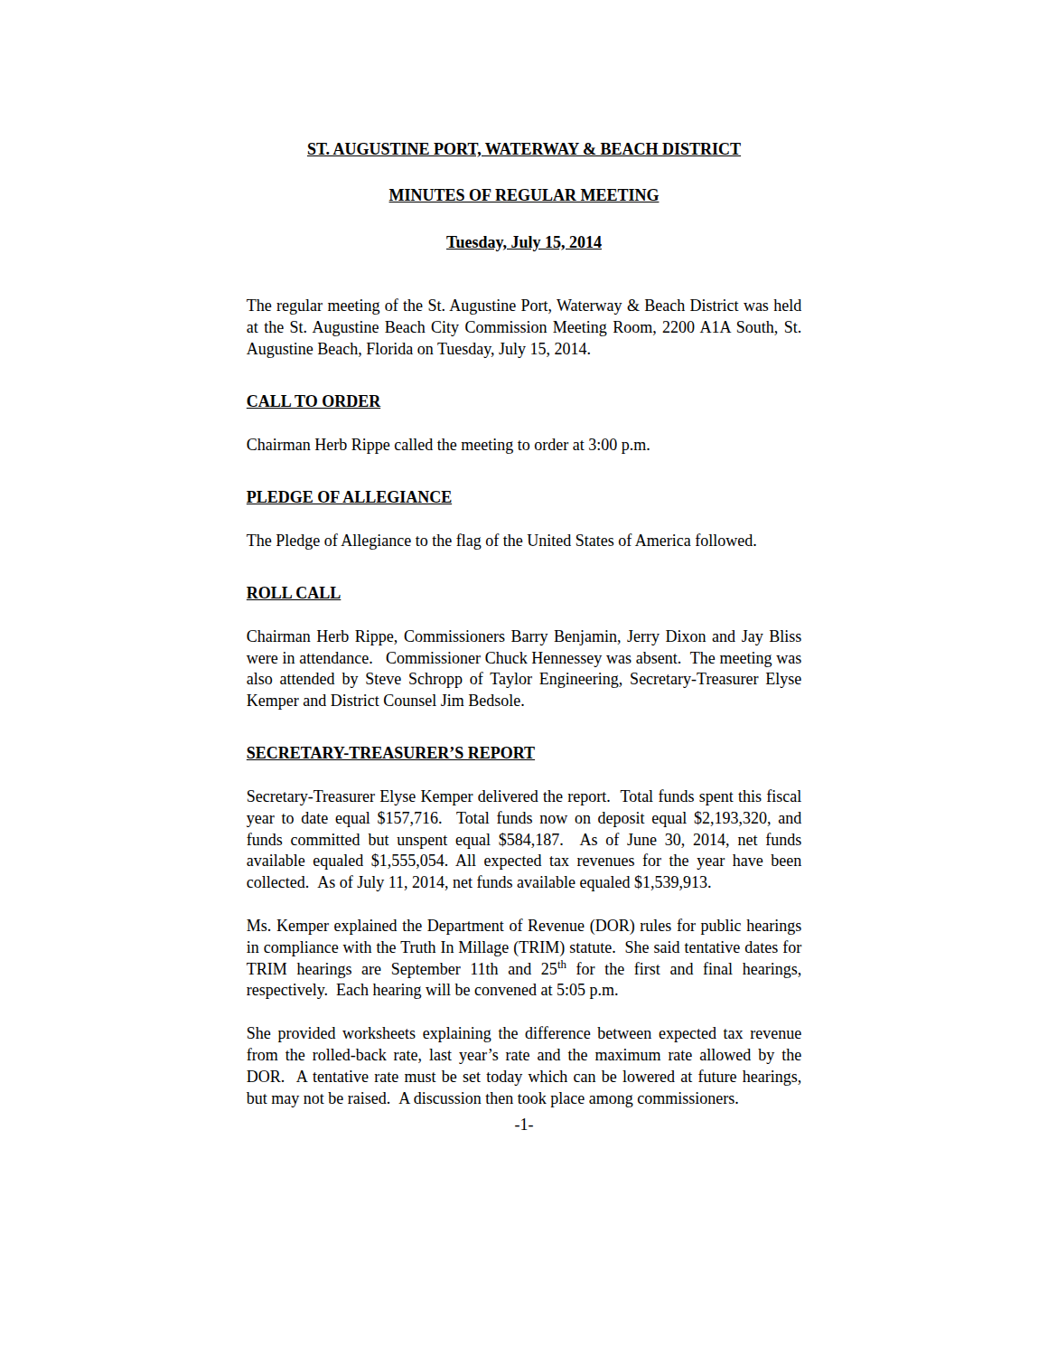ST. AUGUSTINE PORT, WATERWAY & BEACH DISTRICT
MINUTES OF REGULAR MEETING
Tuesday, July 15, 2014
The regular meeting of the St. Augustine Port, Waterway & Beach District was held at the St. Augustine Beach City Commission Meeting Room, 2200 A1A South, St. Augustine Beach, Florida on Tuesday, July 15, 2014.
CALL TO ORDER
Chairman Herb Rippe called the meeting to order at 3:00 p.m.
PLEDGE OF ALLEGIANCE
The Pledge of Allegiance to the flag of the United States of America followed.
ROLL CALL
Chairman Herb Rippe, Commissioners Barry Benjamin, Jerry Dixon and Jay Bliss were in attendance. Commissioner Chuck Hennessey was absent. The meeting was also attended by Steve Schropp of Taylor Engineering, Secretary-Treasurer Elyse Kemper and District Counsel Jim Bedsole.
SECRETARY-TREASURER’S REPORT
Secretary-Treasurer Elyse Kemper delivered the report. Total funds spent this fiscal year to date equal $157,716. Total funds now on deposit equal $2,193,320, and funds committed but unspent equal $584,187. As of June 30, 2014, net funds available equaled $1,555,054. All expected tax revenues for the year have been collected. As of July 11, 2014, net funds available equaled $1,539,913.
Ms. Kemper explained the Department of Revenue (DOR) rules for public hearings in compliance with the Truth In Millage (TRIM) statute. She said tentative dates for TRIM hearings are September 11th and 25th for the first and final hearings, respectively. Each hearing will be convened at 5:05 p.m.
She provided worksheets explaining the difference between expected tax revenue from the rolled-back rate, last year’s rate and the maximum rate allowed by the DOR. A tentative rate must be set today which can be lowered at future hearings, but may not be raised. A discussion then took place among commissioners.
-1-